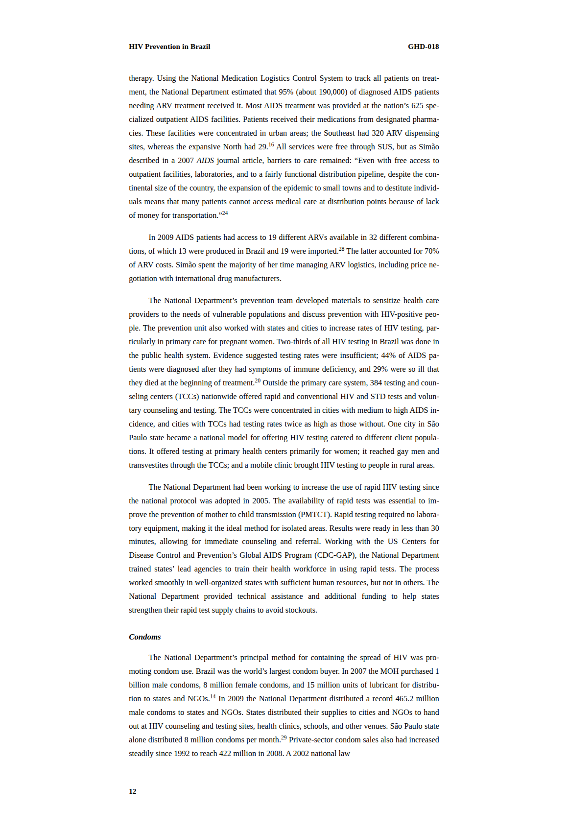HIV Prevention in Brazil GHD-018
therapy. Using the National Medication Logistics Control System to track all patients on treatment, the National Department estimated that 95% (about 190,000) of diagnosed AIDS patients needing ARV treatment received it. Most AIDS treatment was provided at the nation’s 625 specialized outpatient AIDS facilities. Patients received their medications from designated pharmacies. These facilities were concentrated in urban areas; the Southeast had 320 ARV dispensing sites, whereas the expansive North had 29.16 All services were free through SUS, but as Simão described in a 2007 AIDS journal article, barriers to care remained: “Even with free access to outpatient facilities, laboratories, and to a fairly functional distribution pipeline, despite the continental size of the country, the expansion of the epidemic to small towns and to destitute individuals means that many patients cannot access medical care at distribution points because of lack of money for transportation.”24
In 2009 AIDS patients had access to 19 different ARVs available in 32 different combinations, of which 13 were produced in Brazil and 19 were imported.28 The latter accounted for 70% of ARV costs. Simão spent the majority of her time managing ARV logistics, including price negotiation with international drug manufacturers.
The National Department’s prevention team developed materials to sensitize health care providers to the needs of vulnerable populations and discuss prevention with HIV-positive people. The prevention unit also worked with states and cities to increase rates of HIV testing, particularly in primary care for pregnant women. Two-thirds of all HIV testing in Brazil was done in the public health system. Evidence suggested testing rates were insufficient; 44% of AIDS patients were diagnosed after they had symptoms of immune deficiency, and 29% were so ill that they died at the beginning of treatment.20 Outside the primary care system, 384 testing and counseling centers (TCCs) nationwide offered rapid and conventional HIV and STD tests and voluntary counseling and testing. The TCCs were concentrated in cities with medium to high AIDS incidence, and cities with TCCs had testing rates twice as high as those without. One city in São Paulo state became a national model for offering HIV testing catered to different client populations. It offered testing at primary health centers primarily for women; it reached gay men and transvestites through the TCCs; and a mobile clinic brought HIV testing to people in rural areas.
The National Department had been working to increase the use of rapid HIV testing since the national protocol was adopted in 2005. The availability of rapid tests was essential to improve the prevention of mother to child transmission (PMTCT). Rapid testing required no laboratory equipment, making it the ideal method for isolated areas. Results were ready in less than 30 minutes, allowing for immediate counseling and referral. Working with the US Centers for Disease Control and Prevention’s Global AIDS Program (CDC-GAP), the National Department trained states’ lead agencies to train their health workforce in using rapid tests. The process worked smoothly in well-organized states with sufficient human resources, but not in others. The National Department provided technical assistance and additional funding to help states strengthen their rapid test supply chains to avoid stockouts.
Condoms
The National Department’s principal method for containing the spread of HIV was promoting condom use. Brazil was the world’s largest condom buyer. In 2007 the MOH purchased 1 billion male condoms, 8 million female condoms, and 15 million units of lubricant for distribution to states and NGOs.14 In 2009 the National Department distributed a record 465.2 million male condoms to states and NGOs. States distributed their supplies to cities and NGOs to hand out at HIV counseling and testing sites, health clinics, schools, and other venues. São Paulo state alone distributed 8 million condoms per month.29 Private-sector condom sales also had increased steadily since 1992 to reach 422 million in 2008. A 2002 national law
12